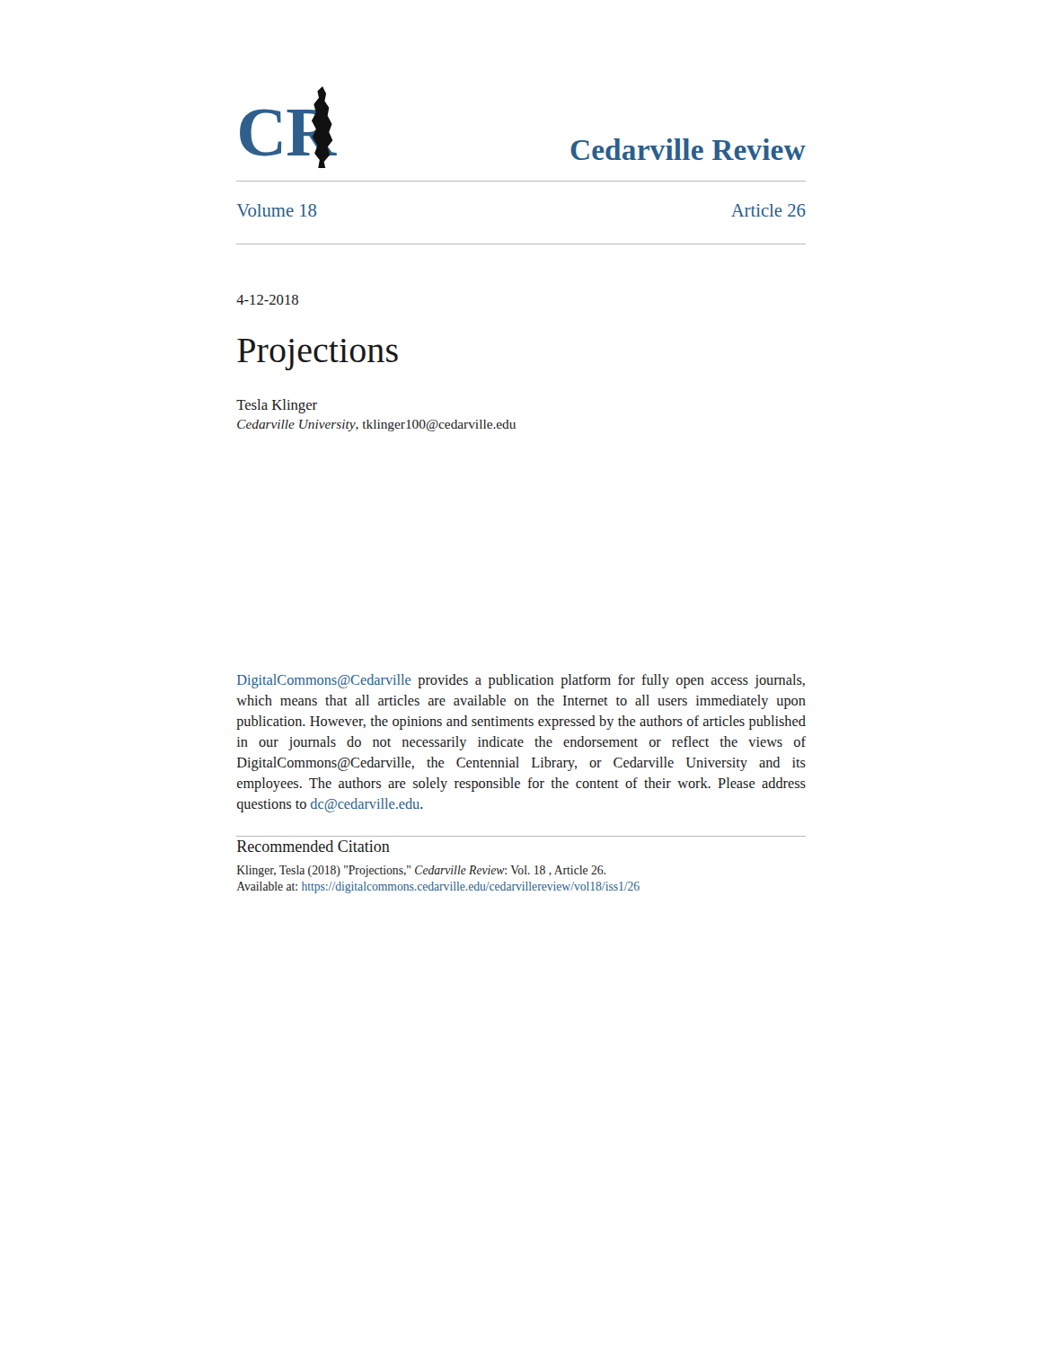CR
Cedarville Review
Volume 18 Article 26
4-12-2018
Projections
Tesla Klinger
Cedarville University, tklinger100@cedarville.edu
DigitalCommons@Cedarville provides a publication platform for fully open access journals, which means that all articles are available on the Internet to all users immediately upon publication. However, the opinions and sentiments expressed by the authors of articles published in our journals do not necessarily indicate the endorsement or reflect the views of DigitalCommons@Cedarville, the Centennial Library, or Cedarville University and its employees. The authors are solely responsible for the content of their work. Please address questions to dc@cedarville.edu.
Recommended Citation
Klinger, Tesla (2018) "Projections," Cedarville Review: Vol. 18 , Article 26.
Available at: https://digitalcommons.cedarville.edu/cedarvillereview/vol18/iss1/26